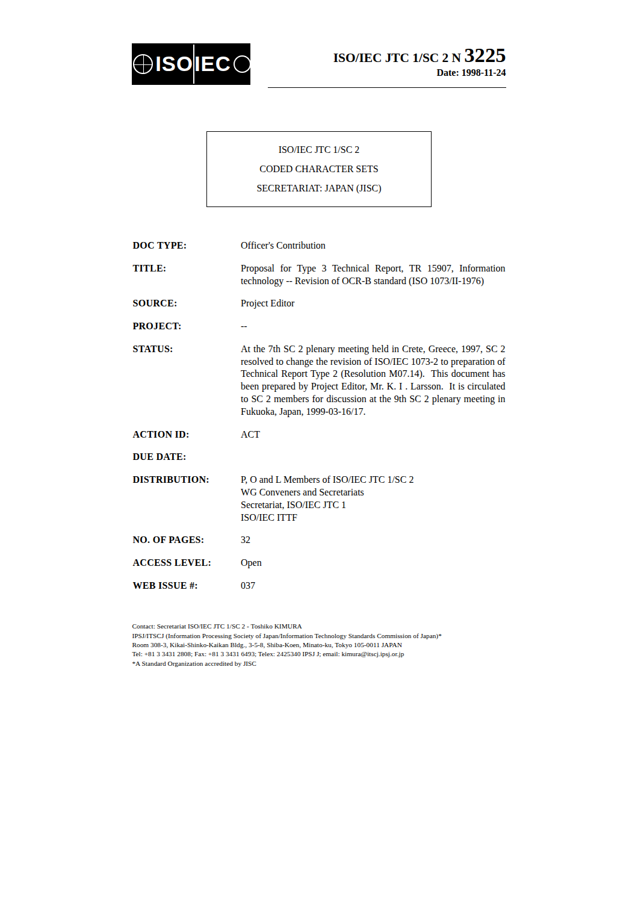ISO
IEC
ISO/IEC JTC 1/SC 2 N 3225
Date: 1998-11-24
ISO/IEC JTC 1/SC 2
CODED CHARACTER SETS
SECRETARIAT: JAPAN (JISC)
| DOC TYPE: | Officer's Contribution |
| TITLE: | Proposal for Type 3 Technical Report, TR 15907, Information technology -- Revision of OCR-B standard (ISO 1073/II-1976) |
| SOURCE: | Project Editor |
| PROJECT: | -- |
| STATUS: | At the 7th SC 2 plenary meeting held in Crete, Greece, 1997, SC 2 resolved to change the revision of ISO/IEC 1073-2 to preparation of Technical Report Type 2 (Resolution M07.14). This document has been prepared by Project Editor, Mr. K. I . Larsson. It is circulated to SC 2 members for discussion at the 9th SC 2 plenary meeting in Fukuoka, Japan, 1999-03-16/17. |
| ACTION ID: | ACT |
| DUE DATE: | |
| DISTRIBUTION: | P, O and L Members of ISO/IEC JTC 1/SC 2 WG Conveners and Secretariats Secretariat, ISO/IEC JTC 1 ISO/IEC ITTF |
| NO. OF PAGES: | 32 |
| ACCESS LEVEL: | Open |
| WEB ISSUE #: | 037 |
Contact: Secretariat ISO/IEC JTC 1/SC 2 - Toshiko KIMURA
IPSJ/ITSCJ (Information Processing Society of Japan/Information Technology Standards Commission of Japan)*
Room 308-3, Kikai-Shinko-Kaikan Bldg., 3-5-8, Shiba-Koen, Minato-ku, Tokyo 105-0011 JAPAN
Tel: +81 3 3431 2808; Fax: +81 3 3431 6493; Telex: 2425340 IPSJ J; email: kimura@itscj.ipsj.or.jp
*A Standard Organization accredited by JISC